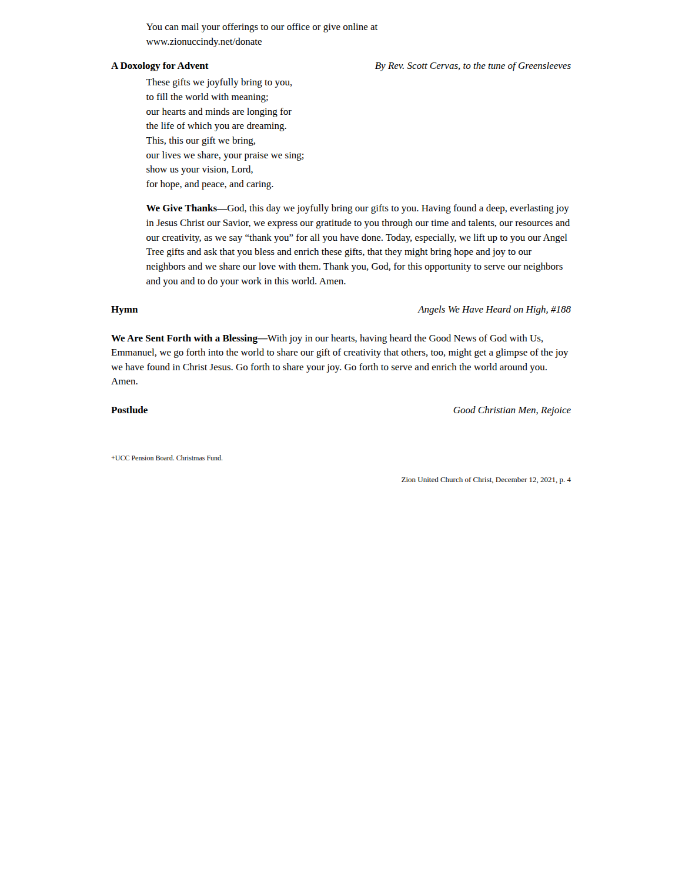You can mail your offerings to our office or give online at
www.zionuccindy.net/donate
A Doxology for Advent By Rev. Scott Cervas, to the tune of Greensleeves
These gifts we joyfully bring to you,
to fill the world with meaning;
our hearts and minds are longing for
the life of which you are dreaming.
This, this our gift we bring,
our lives we share, your praise we sing;
show us your vision, Lord,
for hope, and peace, and caring.
We Give Thanks—God, this day we joyfully bring our gifts to you. Having found a deep, everlasting joy in Jesus Christ our Savior, we express our gratitude to you through our time and talents, our resources and our creativity, as we say “thank you” for all you have done. Today, especially, we lift up to you our Angel Tree gifts and ask that you bless and enrich these gifts, that they might bring hope and joy to our neighbors and we share our love with them. Thank you, God, for this opportunity to serve our neighbors and you and to do your work in this world. Amen.
Hymn Angels We Have Heard on High, #188
We Are Sent Forth with a Blessing—With joy in our hearts, having heard the Good News of God with Us, Emmanuel, we go forth into the world to share our gift of creativity that others, too, might get a glimpse of the joy we have found in Christ Jesus. Go forth to share your joy. Go forth to serve and enrich the world around you. Amen.
Postlude Good Christian Men, Rejoice
+UCC Pension Board. Christmas Fund.
Zion United Church of Christ, December 12, 2021, p. 4